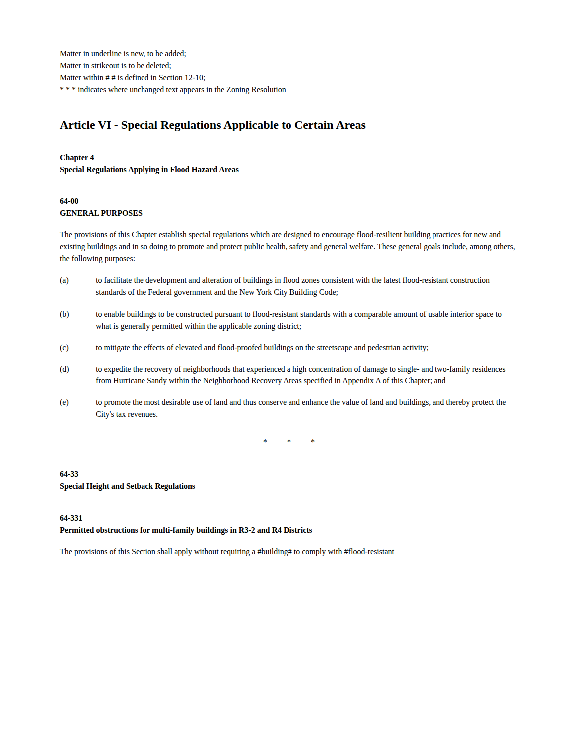Matter in underline is new, to be added;
Matter in strikeout is to be deleted;
Matter within # # is defined in Section 12-10;
* * * indicates where unchanged text appears in the Zoning Resolution
Article VI - Special Regulations Applicable to Certain Areas
Chapter 4
Special Regulations Applying in Flood Hazard Areas
64-00
GENERAL PURPOSES
The provisions of this Chapter establish special regulations which are designed to encourage flood-resilient building practices for new and existing buildings and in so doing to promote and protect public health, safety and general welfare. These general goals include, among others, the following purposes:
(a)
to facilitate the development and alteration of buildings in flood zones consistent with the latest flood-resistant construction standards of the Federal government and the New York City Building Code;
(b)
to enable buildings to be constructed pursuant to flood-resistant standards with a comparable amount of usable interior space to what is generally permitted within the applicable zoning district;
(c)
to mitigate the effects of elevated and flood-proofed buildings on the streetscape and pedestrian activity;
(d)
to expedite the recovery of neighborhoods that experienced a high concentration of damage to single- and two-family residences from Hurricane Sandy within the Neighborhood Recovery Areas specified in Appendix A of this Chapter; and
(e)
to promote the most desirable use of land and thus conserve and enhance the value of land and buildings, and thereby protect the City's tax revenues.
***
64-33
Special Height and Setback Regulations
64-331
Permitted obstructions for multi-family buildings in R3-2 and R4 Districts
The provisions of this Section shall apply without requiring a #building# to comply with #flood-resistant